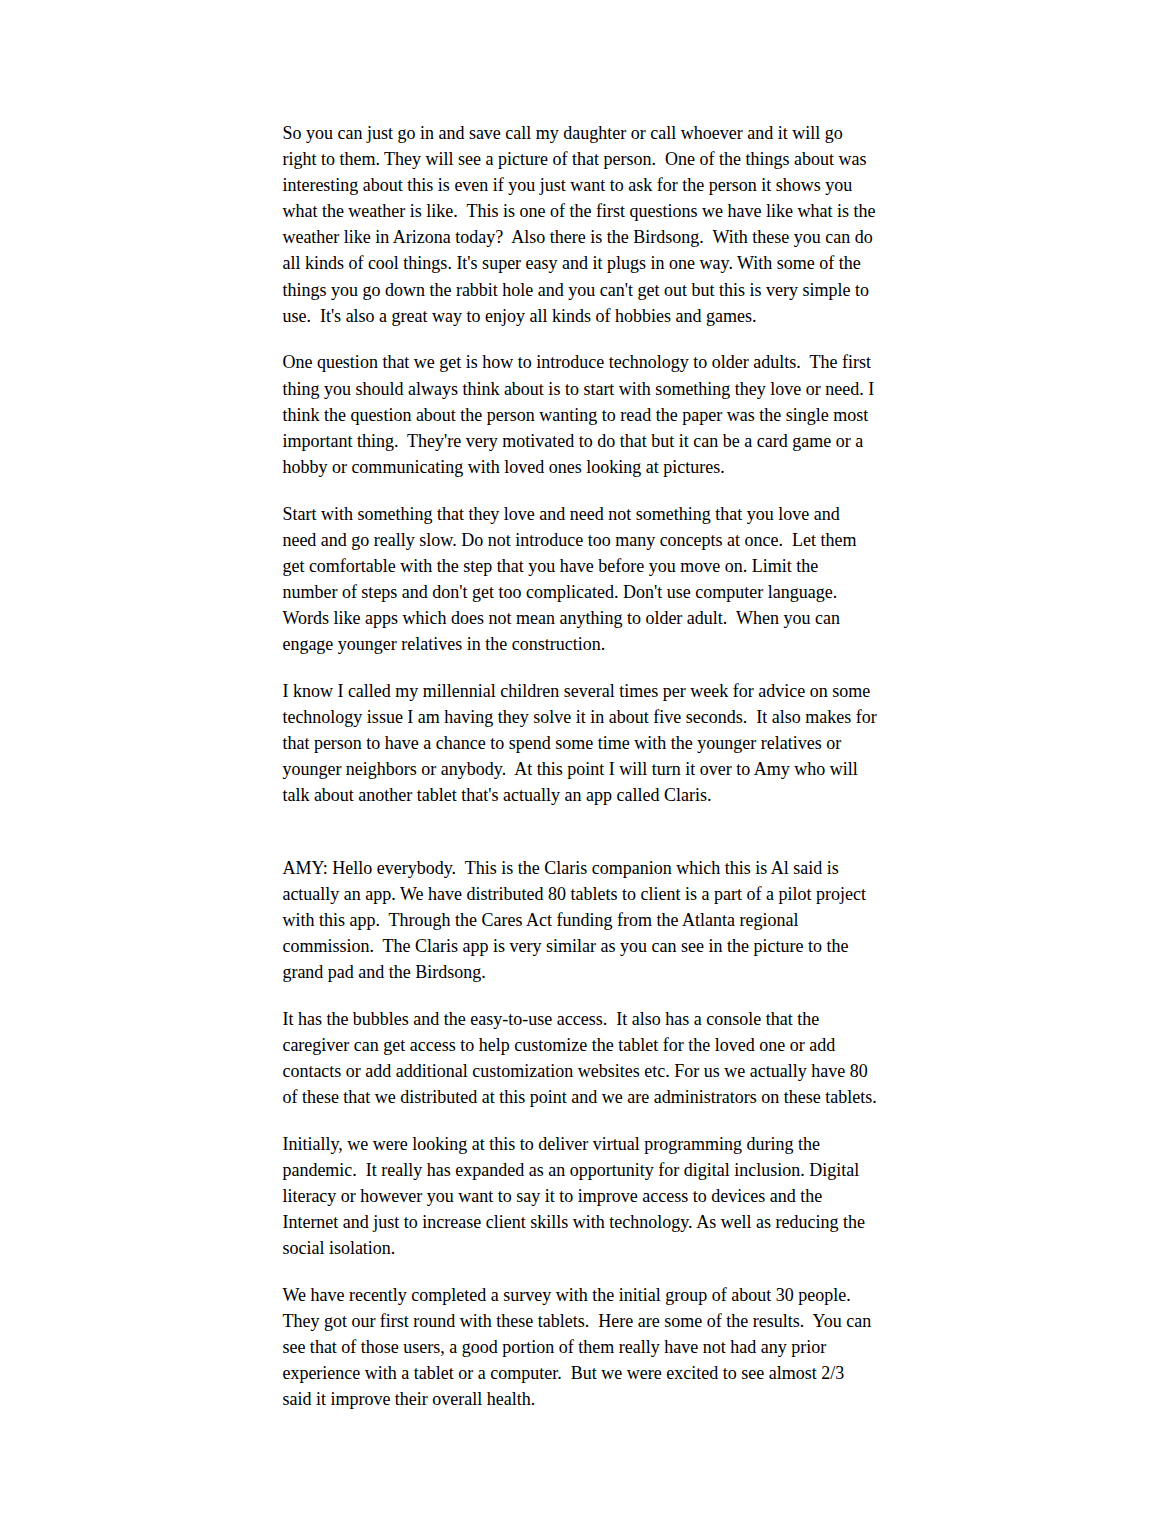So you can just go in and save call my daughter or call whoever and it will go right to them. They will see a picture of that person. One of the things about was interesting about this is even if you just want to ask for the person it shows you what the weather is like. This is one of the first questions we have like what is the weather like in Arizona today? Also there is the Birdsong. With these you can do all kinds of cool things. It's super easy and it plugs in one way. With some of the things you go down the rabbit hole and you can't get out but this is very simple to use. It's also a great way to enjoy all kinds of hobbies and games.
One question that we get is how to introduce technology to older adults. The first thing you should always think about is to start with something they love or need. I think the question about the person wanting to read the paper was the single most important thing. They're very motivated to do that but it can be a card game or a hobby or communicating with loved ones looking at pictures.
Start with something that they love and need not something that you love and need and go really slow. Do not introduce too many concepts at once. Let them get comfortable with the step that you have before you move on. Limit the number of steps and don't get too complicated. Don't use computer language. Words like apps which does not mean anything to older adult. When you can engage younger relatives in the construction.
I know I called my millennial children several times per week for advice on some technology issue I am having they solve it in about five seconds. It also makes for that person to have a chance to spend some time with the younger relatives or younger neighbors or anybody. At this point I will turn it over to Amy who will talk about another tablet that's actually an app called Claris.
AMY: Hello everybody. This is the Claris companion which this is Al said is actually an app. We have distributed 80 tablets to client is a part of a pilot project with this app. Through the Cares Act funding from the Atlanta regional commission. The Claris app is very similar as you can see in the picture to the grand pad and the Birdsong.
It has the bubbles and the easy-to-use access. It also has a console that the caregiver can get access to help customize the tablet for the loved one or add contacts or add additional customization websites etc. For us we actually have 80 of these that we distributed at this point and we are administrators on these tablets.
Initially, we were looking at this to deliver virtual programming during the pandemic. It really has expanded as an opportunity for digital inclusion. Digital literacy or however you want to say it to improve access to devices and the Internet and just to increase client skills with technology. As well as reducing the social isolation.
We have recently completed a survey with the initial group of about 30 people. They got our first round with these tablets. Here are some of the results. You can see that of those users, a good portion of them really have not had any prior experience with a tablet or a computer. But we were excited to see almost 2/3 said it improve their overall health.